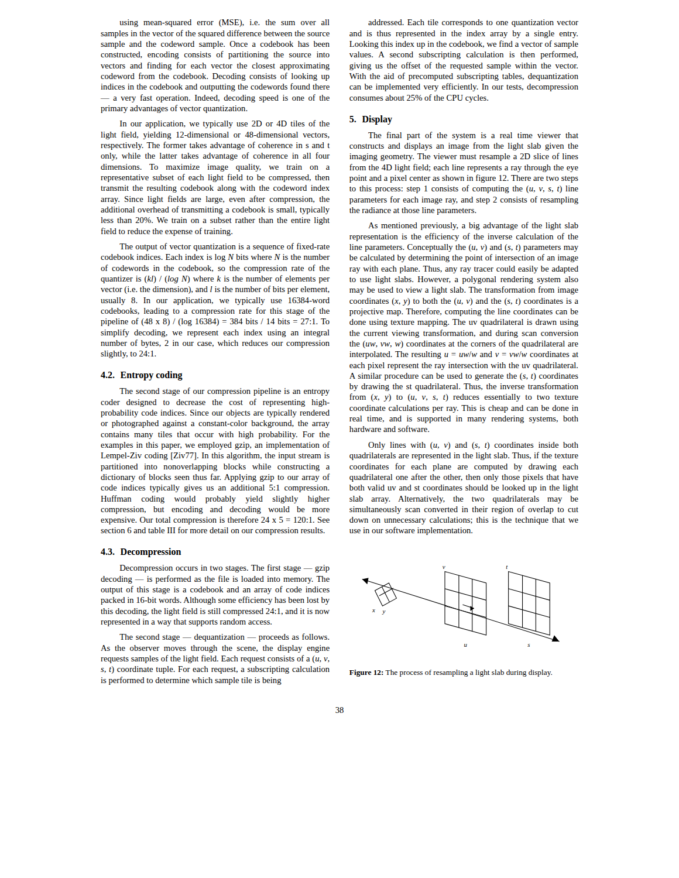using mean-squared error (MSE), i.e. the sum over all samples in the vector of the squared difference between the source sample and the codeword sample. Once a codebook has been constructed, encoding consists of partitioning the source into vectors and finding for each vector the closest approximating codeword from the codebook. Decoding consists of looking up indices in the codebook and outputting the codewords found there — a very fast operation. Indeed, decoding speed is one of the primary advantages of vector quantization.
In our application, we typically use 2D or 4D tiles of the light field, yielding 12-dimensional or 48-dimensional vectors, respectively. The former takes advantage of coherence in s and t only, while the latter takes advantage of coherence in all four dimensions. To maximize image quality, we train on a representative subset of each light field to be compressed, then transmit the resulting codebook along with the codeword index array. Since light fields are large, even after compression, the additional overhead of transmitting a codebook is small, typically less than 20%. We train on a subset rather than the entire light field to reduce the expense of training.
The output of vector quantization is a sequence of fixed-rate codebook indices. Each index is log N bits where N is the number of codewords in the codebook, so the compression rate of the quantizer is (kl) / (log N) where k is the number of elements per vector (i.e. the dimension), and l is the number of bits per element, usually 8. In our application, we typically use 16384-word codebooks, leading to a compression rate for this stage of the pipeline of (48 x 8) / (log 16384) = 384 bits / 14 bits = 27:1. To simplify decoding, we represent each index using an integral number of bytes, 2 in our case, which reduces our compression slightly, to 24:1.
4.2. Entropy coding
The second stage of our compression pipeline is an entropy coder designed to decrease the cost of representing high-probability code indices. Since our objects are typically rendered or photographed against a constant-color background, the array contains many tiles that occur with high probability. For the examples in this paper, we employed gzip, an implementation of Lempel-Ziv coding [Ziv77]. In this algorithm, the input stream is partitioned into nonoverlapping blocks while constructing a dictionary of blocks seen thus far. Applying gzip to our array of code indices typically gives us an additional 5:1 compression. Huffman coding would probably yield slightly higher compression, but encoding and decoding would be more expensive. Our total compression is therefore 24 x 5 = 120:1. See section 6 and table III for more detail on our compression results.
4.3. Decompression
Decompression occurs in two stages. The first stage — gzip decoding — is performed as the file is loaded into memory. The output of this stage is a codebook and an array of code indices packed in 16-bit words. Although some efficiency has been lost by this decoding, the light field is still compressed 24:1, and it is now represented in a way that supports random access.
The second stage — dequantization — proceeds as follows. As the observer moves through the scene, the display engine requests samples of the light field. Each request consists of a (u, v, s, t) coordinate tuple. For each request, a subscripting calculation is performed to determine which sample tile is being
addressed. Each tile corresponds to one quantization vector and is thus represented in the index array by a single entry. Looking this index up in the codebook, we find a vector of sample values. A second subscripting calculation is then performed, giving us the offset of the requested sample within the vector. With the aid of precomputed subscripting tables, dequantization can be implemented very efficiently. In our tests, decompression consumes about 25% of the CPU cycles.
5. Display
The final part of the system is a real time viewer that constructs and displays an image from the light slab given the imaging geometry. The viewer must resample a 2D slice of lines from the 4D light field; each line represents a ray through the eye point and a pixel center as shown in figure 12. There are two steps to this process: step 1 consists of computing the (u, v, s, t) line parameters for each image ray, and step 2 consists of resampling the radiance at those line parameters.
As mentioned previously, a big advantage of the light slab representation is the efficiency of the inverse calculation of the line parameters. Conceptually the (u, v) and (s, t) parameters may be calculated by determining the point of intersection of an image ray with each plane. Thus, any ray tracer could easily be adapted to use light slabs. However, a polygonal rendering system also may be used to view a light slab. The transformation from image coordinates (x, y) to both the (u, v) and the (s, t) coordinates is a projective map. Therefore, computing the line coordinates can be done using texture mapping. The uv quadrilateral is drawn using the current viewing transformation, and during scan conversion the (uw, vw, w) coordinates at the corners of the quadrilateral are interpolated. The resulting u = uw/w and v = vw/w coordinates at each pixel represent the ray intersection with the uv quadrilateral. A similar procedure can be used to generate the (s, t) coordinates by drawing the st quadrilateral. Thus, the inverse transformation from (x, y) to (u, v, s, t) reduces essentially to two texture coordinate calculations per ray. This is cheap and can be done in real time, and is supported in many rendering systems, both hardware and software.
Only lines with (u, v) and (s, t) coordinates inside both quadrilaterals are represented in the light slab. Thus, if the texture coordinates for each plane are computed by drawing each quadrilateral one after the other, then only those pixels that have both valid uv and st coordinates should be looked up in the light slab array. Alternatively, the two quadrilaterals may be simultaneously scan converted in their region of overlap to cut down on unnecessary calculations; this is the technique that we use in our software implementation.
x y v t u s
Figure 12: The process of resampling a light slab during display.
38